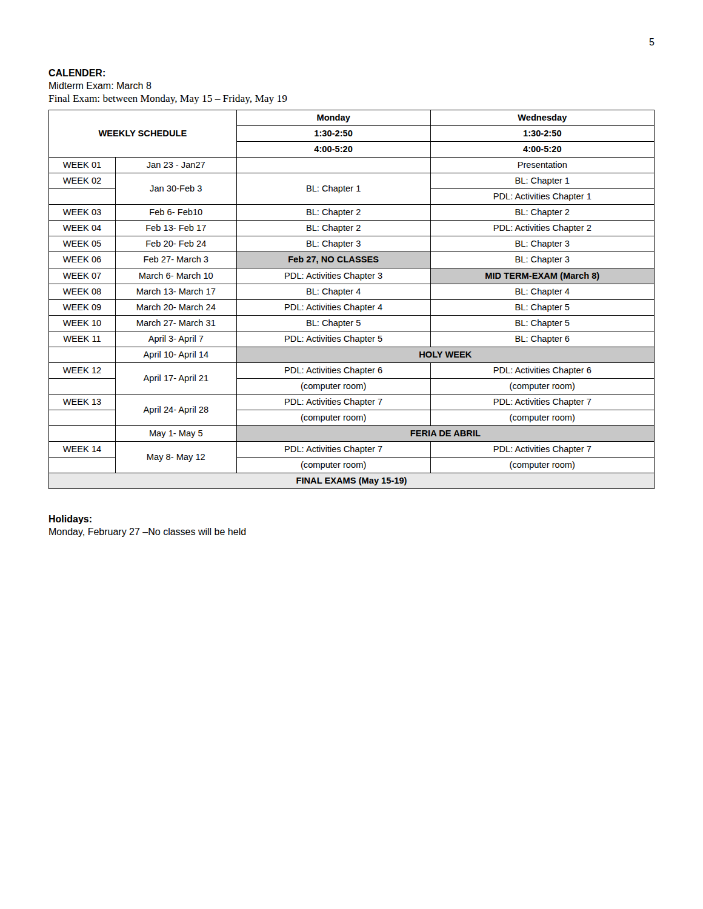5
CALENDER:
Midterm Exam: March 8
Final Exam: between Monday, May 15 – Friday, May 19
| WEEKLY SCHEDULE | Monday | Wednesday |
| --- | --- | --- |
| 1:30-2:50 | 1:30-2:50 |
| 4:00-5:20 | 4:00-5:20 |
| WEEK 01 | Jan 23 - Jan27 | | Presentation |
| WEEK 02 | Jan 30-Feb 3 | BL: Chapter 1 | BL: Chapter 1 |
| | PDL: Activities Chapter 1 |
| WEEK 03 | Feb 6- Feb10 | BL: Chapter 2 | BL: Chapter 2 |
| WEEK 04 | Feb 13- Feb 17 | BL: Chapter 2 | PDL: Activities Chapter 2 |
| WEEK 05 | Feb 20- Feb 24 | BL: Chapter 3 | BL: Chapter 3 |
| WEEK 06 | Feb 27- March 3 | Feb 27, NO CLASSES | BL: Chapter 3 |
| WEEK 07 | March 6- March 10 | PDL: Activities Chapter 3 | MID TERM-EXAM (March 8) |
| WEEK 08 | March 13- March 17 | BL: Chapter 4 | BL: Chapter 4 |
| WEEK 09 | March 20- March 24 | PDL: Activities Chapter 4 | BL: Chapter 5 |
| WEEK 10 | March 27- March 31 | BL: Chapter 5 | BL: Chapter 5 |
| WEEK 11 | April 3- April 7 | PDL: Activities Chapter 5 | BL: Chapter 6 |
| | April 10- April 14 | HOLY WEEK |
| WEEK 12 | April 17- April 21 | PDL: Activities Chapter 6 | PDL: Activities Chapter 6 |
| | (computer room) | (computer room) |
| WEEK 13 | April 24- April 28 | PDL: Activities Chapter 7 | PDL: Activities Chapter 7 |
| | (computer room) | (computer room) |
| | May 1- May 5 | FERIA DE ABRIL |
| WEEK 14 | May 8- May 12 | PDL: Activities Chapter 7 | PDL: Activities Chapter 7 |
| | (computer room) | (computer room) |
| FINAL EXAMS (May 15-19) |
Holidays:
Monday, February 27 –No classes will be held